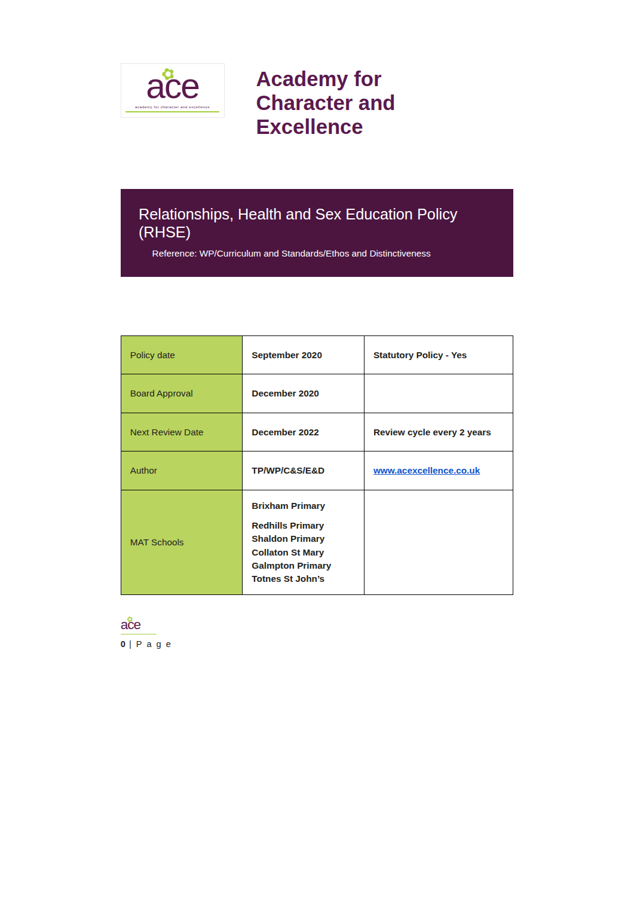ace✿
academy for character and excellence
Academy for Character and Excellence
Relationships, Health and Sex Education Policy (RHSE)
Reference: WP/Curriculum and Standards/Ethos and Distinctiveness
| Policy date | September 2020 | Statutory Policy - Yes |
| Board Approval | December 2020 | |
| Next Review Date | December 2022 | Review cycle every 2 years |
| Author | TP/WP/C&S/E&D | www.acexcellence.co.uk |
| MAT Schools | Brixham Primary Redhills Primary Shaldon Primary Collaton St Mary Galmpton Primary Totnes St John’s | |
ace✿
0 | P a g e